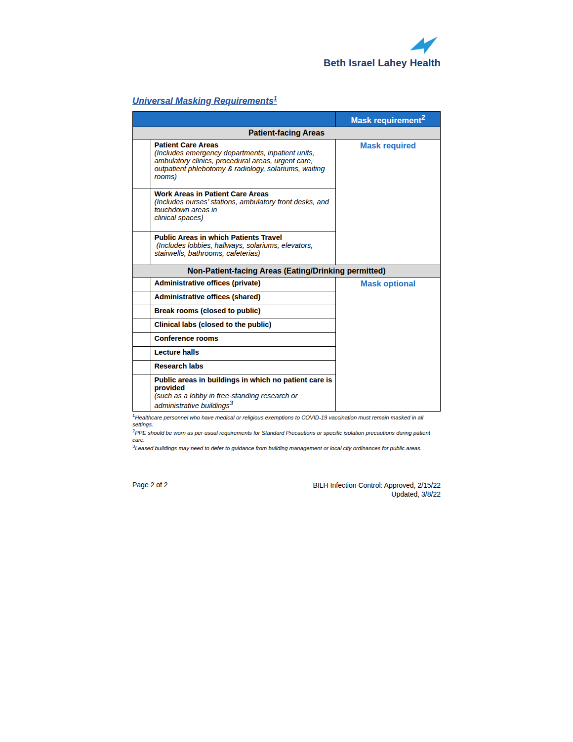Beth Israel Lahey Health
Universal Masking Requirements1
| | Mask requirement 2 |
| Patient-facing Areas |
| | Patient Care Areas (Includes emergency departments, inpatient units, ambulatory clinics, procedural areas, urgent care, outpatient phlebotomy & radiology, solariums, waiting rooms) | Mask required |
| | Work Areas in Patient Care Areas (Includes nurses’ stations, ambulatory front desks, and touchdown areas in clinical spaces) |
| | Public Areas in which Patients Travel (Includes lobbies, hallways, solariums, elevators, stairwells, bathrooms, cafeterias) |
| Non-Patient-facing Areas (Eating/Drinking permitted) |
| | Administrative offices (private) | Mask optional |
| | Administrative offices (shared) |
| | Break rooms (closed to public) |
| | Clinical labs (closed to the public) |
| | Conference rooms |
| | Lecture halls |
| | Research labs |
| | Public areas in buildings in which no patient care is provided (such as a lobby in free-standing research or administrative buildings 3 |
1Healthcare personnel who have medical or religious exemptions to COVID-19 vaccination must remain masked in all settings.
2PPE should be worn as per usual requirements for Standard Precautions or specific isolation precautions during patient care.
3Leased buildings may need to defer to guidance from building management or local city ordinances for public areas.
Page 2 of 2
BILH Infection Control: Approved, 2/15/22
Updated, 3/8/22